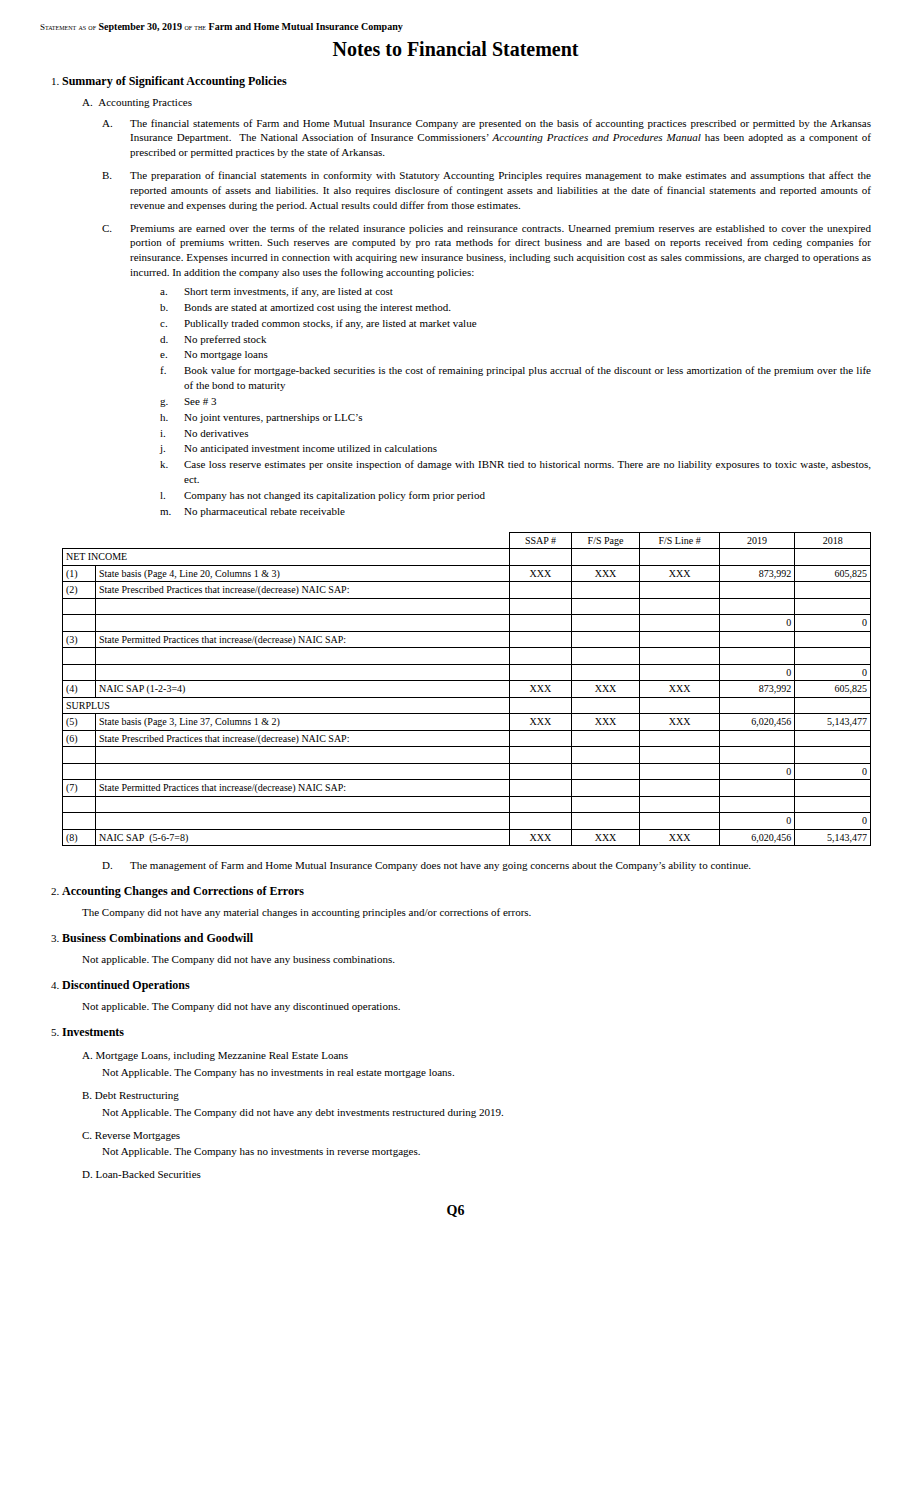Statement as of September 30, 2019 of the Farm and Home Mutual Insurance Company
Notes to Financial Statement
Summary of Significant Accounting Policies
A. Accounting Practices
A.
The financial statements of Farm and Home Mutual Insurance Company are presented on the basis of accounting practices prescribed or permitted by the Arkansas Insurance Department. The National Association of Insurance Commissioners’ Accounting Practices and Procedures Manual has been adopted as a component of prescribed or permitted practices by the state of Arkansas.
B.
The preparation of financial statements in conformity with Statutory Accounting Principles requires management to make estimates and assumptions that affect the reported amounts of assets and liabilities. It also requires disclosure of contingent assets and liabilities at the date of financial statements and reported amounts of revenue and expenses during the period. Actual results could differ from those estimates.
C.
Premiums are earned over the terms of the related insurance policies and reinsurance contracts. Unearned premium reserves are established to cover the unexpired portion of premiums written. Such reserves are computed by pro rata methods for direct business and are based on reports received from ceding companies for reinsurance. Expenses incurred in connection with acquiring new insurance business, including such acquisition cost as sales commissions, are charged to operations as incurred. In addition the company also uses the following accounting policies:
a.
Short term investments, if any, are listed at cost
b.
Bonds are stated at amortized cost using the interest method.
c.
Publically traded common stocks, if any, are listed at market value
d.
No preferred stock
e.
No mortgage loans
f.
Book value for mortgage-backed securities is the cost of remaining principal plus accrual of the discount or less amortization of the premium over the life of the bond to maturity
g.
See # 3
h.
No joint ventures, partnerships or LLC’s
i.
No derivatives
j.
No anticipated investment income utilized in calculations
k.
Case loss reserve estimates per onsite inspection of damage with IBNR tied to historical norms. There are no liability exposures to toxic waste, asbestos, ect.
l.
Company has not changed its capitalization policy form prior period
m.
No pharmaceutical rebate receivable
| | SSAP # | F/S Page | F/S Line # | 2019 | 2018 |
| NET INCOME | | | | | |
| (1) | State basis (Page 4, Line 20, Columns 1 & 3) | XXX | XXX | XXX | 873,992 | 605,825 |
| (2) | State Prescribed Practices that increase/(decrease) NAIC SAP: | | | | | |
| | | | | | 0 | 0 |
| (3) | State Permitted Practices that increase/(decrease) NAIC SAP: | | | | | |
| | | | | | 0 | 0 |
| (4) | NAIC SAP (1-2-3=4) | XXX | XXX | XXX | 873,992 | 605,825 |
| SURPLUS | | | | | |
| (5) | State basis (Page 3, Line 37, Columns 1 & 2) | XXX | XXX | XXX | 6,020,456 | 5,143,477 |
| (6) | State Prescribed Practices that increase/(decrease) NAIC SAP: | | | | | |
| | | | | | 0 | 0 |
| (7) | State Permitted Practices that increase/(decrease) NAIC SAP: | | | | | |
| | | | | | 0 | 0 |
| (8) | NAIC SAP (5-6-7=8) | XXX | XXX | XXX | 6,020,456 | 5,143,477 |
D.
The management of Farm and Home Mutual Insurance Company does not have any going concerns about the Company’s ability to continue.
Accounting Changes and Corrections of Errors
The Company did not have any material changes in accounting principles and/or corrections of errors.
Business Combinations and Goodwill
Not applicable. The Company did not have any business combinations.
Discontinued Operations
Not applicable. The Company did not have any discontinued operations.
Investments
A. Mortgage Loans, including Mezzanine Real Estate Loans
Not Applicable. The Company has no investments in real estate mortgage loans.
B. Debt Restructuring
Not Applicable. The Company did not have any debt investments restructured during 2019.
C. Reverse Mortgages
Not Applicable. The Company has no investments in reverse mortgages.
D. Loan-Backed Securities
Q6